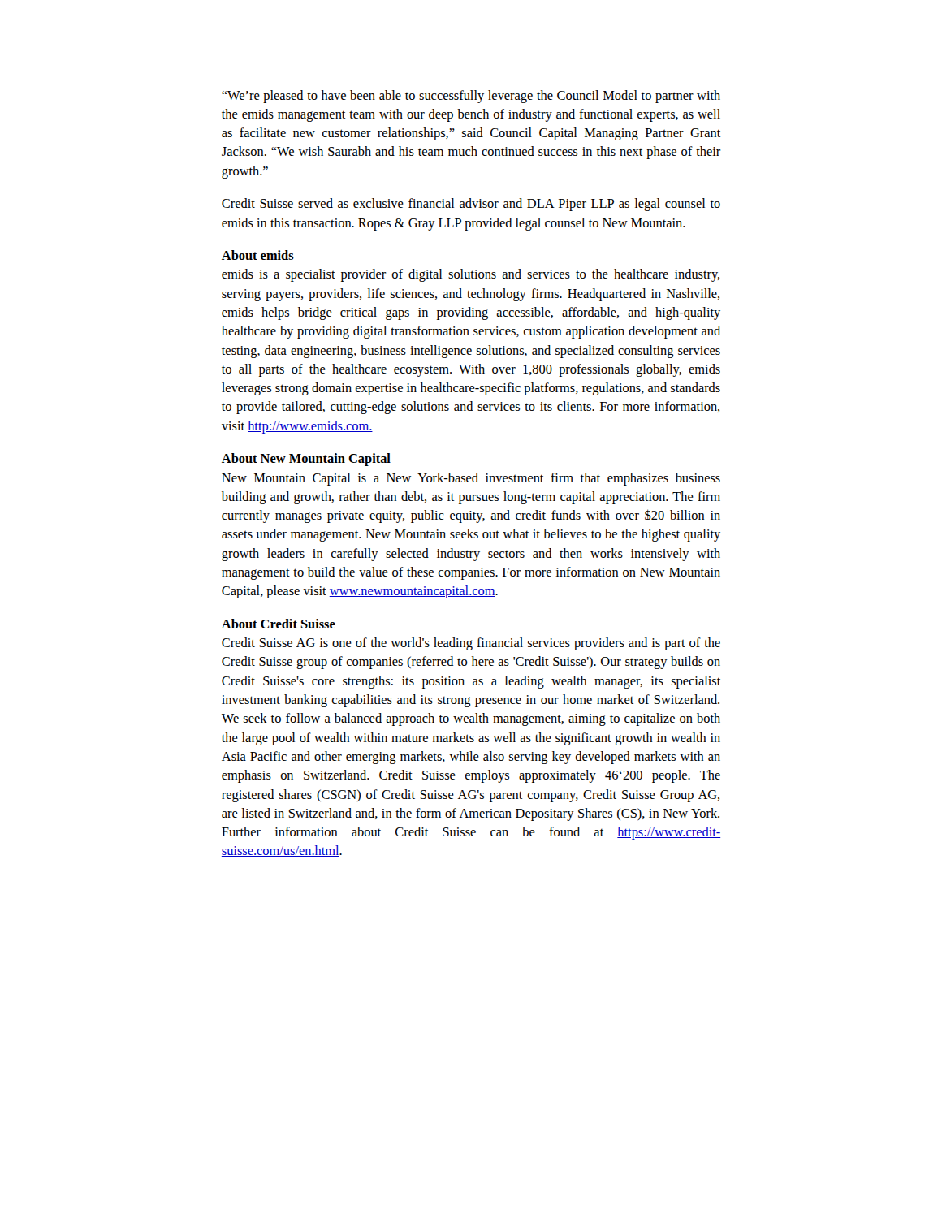“We’re pleased to have been able to successfully leverage the Council Model to partner with the emids management team with our deep bench of industry and functional experts, as well as facilitate new customer relationships,” said Council Capital Managing Partner Grant Jackson. “We wish Saurabh and his team much continued success in this next phase of their growth.”
Credit Suisse served as exclusive financial advisor and DLA Piper LLP as legal counsel to emids in this transaction. Ropes & Gray LLP provided legal counsel to New Mountain.
About emids
emids is a specialist provider of digital solutions and services to the healthcare industry, serving payers, providers, life sciences, and technology firms. Headquartered in Nashville, emids helps bridge critical gaps in providing accessible, affordable, and high-quality healthcare by providing digital transformation services, custom application development and testing, data engineering, business intelligence solutions, and specialized consulting services to all parts of the healthcare ecosystem. With over 1,800 professionals globally, emids leverages strong domain expertise in healthcare-specific platforms, regulations, and standards to provide tailored, cutting-edge solutions and services to its clients. For more information, visit http://www.emids.com.
About New Mountain Capital
New Mountain Capital is a New York-based investment firm that emphasizes business building and growth, rather than debt, as it pursues long-term capital appreciation. The firm currently manages private equity, public equity, and credit funds with over $20 billion in assets under management. New Mountain seeks out what it believes to be the highest quality growth leaders in carefully selected industry sectors and then works intensively with management to build the value of these companies. For more information on New Mountain Capital, please visit www.newmountaincapital.com.
About Credit Suisse
Credit Suisse AG is one of the world's leading financial services providers and is part of the Credit Suisse group of companies (referred to here as 'Credit Suisse'). Our strategy builds on Credit Suisse's core strengths: its position as a leading wealth manager, its specialist investment banking capabilities and its strong presence in our home market of Switzerland. We seek to follow a balanced approach to wealth management, aiming to capitalize on both the large pool of wealth within mature markets as well as the significant growth in wealth in Asia Pacific and other emerging markets, while also serving key developed markets with an emphasis on Switzerland. Credit Suisse employs approximately 46‘200 people. The registered shares (CSGN) of Credit Suisse AG's parent company, Credit Suisse Group AG, are listed in Switzerland and, in the form of American Depositary Shares (CS), in New York. Further information about Credit Suisse can be found at https://www.credit-suisse.com/us/en.html.